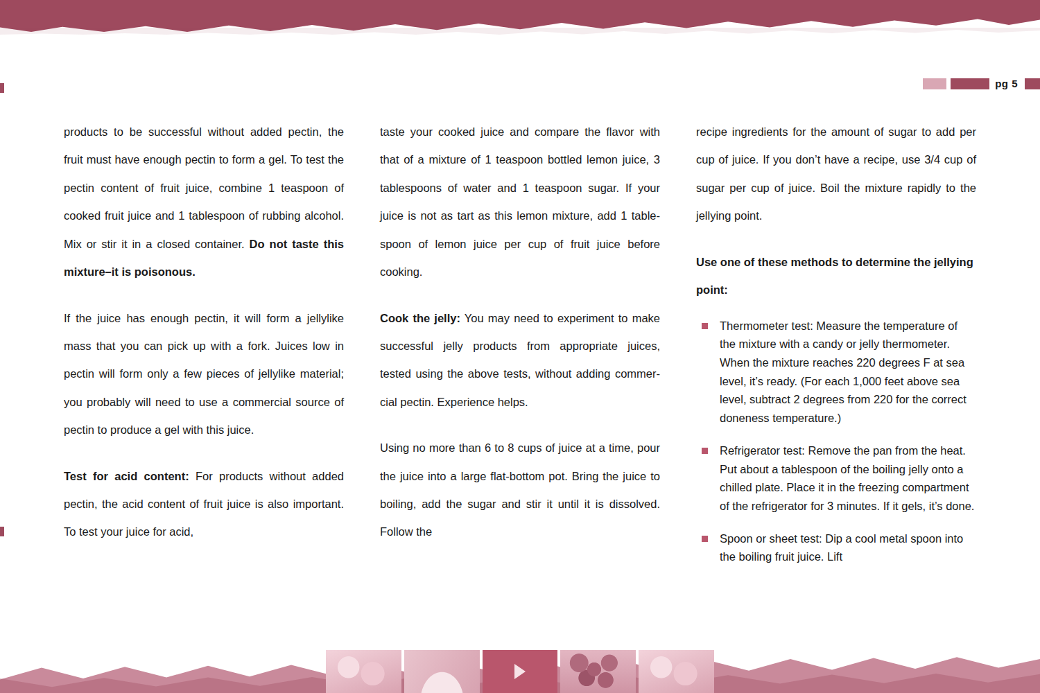pg 5
products to be successful without added pectin, the fruit must have enough pectin to form a gel. To test the pectin content of fruit juice, combine 1 teaspoon of cooked fruit juice and 1 tablespoon of rubbing alcohol. Mix or stir it in a closed container. Do not taste this mixture–it is poisonous.
If the juice has enough pectin, it will form a jellylike mass that you can pick up with a fork. Juices low in pectin will form only a few pieces of jellylike material; you probably will need to use a commercial source of pectin to produce a gel with this juice.
Test for acid content: For products without added pectin, the acid content of fruit juice is also important. To test your juice for acid,
taste your cooked juice and compare the flavor with that of a mixture of 1 teaspoon bottled lemon juice, 3 tablespoons of water and 1 teaspoon sugar. If your juice is not as tart as this lemon mixture, add 1 tablespoon of lemon juice per cup of fruit juice before cooking.
Cook the jelly: You may need to experiment to make successful jelly products from appropriate juices, tested using the above tests, without adding commercial pectin. Experience helps.
Using no more than 6 to 8 cups of juice at a time, pour the juice into a large flat-bottom pot. Bring the juice to boiling, add the sugar and stir it until it is dissolved. Follow the
recipe ingredients for the amount of sugar to add per cup of juice. If you don’t have a recipe, use 3/4 cup of sugar per cup of juice. Boil the mixture rapidly to the jellying point.
Use one of these methods to determine the jellying point:
Thermometer test: Measure the temperature of the mixture with a candy or jelly thermometer. When the mixture reaches 220 degrees F at sea level, it’s ready. (For each 1,000 feet above sea level, subtract 2 degrees from 220 for the correct doneness temperature.)
Refrigerator test: Remove the pan from the heat. Put about a tablespoon of the boiling jelly onto a chilled plate. Place it in the freezing compartment of the refrigerator for 3 minutes. If it gels, it’s done.
Spoon or sheet test: Dip a cool metal spoon into the boiling fruit juice. Lift